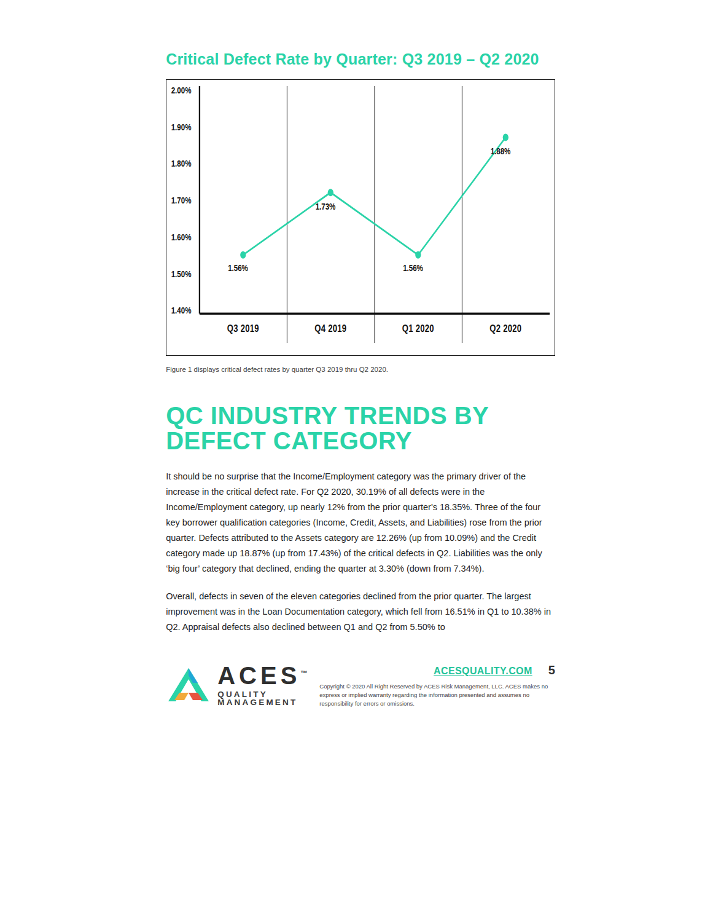Critical Defect Rate by Quarter: Q3 2019 – Q2 2020
2.00% 1.90% 1.80% 1.70% 1.60% 1.50% 1.40% 1.56% 1.73% 1.56% 1.88% Q3 2019 Q4 2019 Q1 2020 Q2 2020
Figure 1 displays critical defect rates by quarter Q3 2019 thru Q2 2020.
QC Industry Trends by Defect Category
It should be no surprise that the Income/Employment category was the primary driver of the increase in the critical defect rate. For Q2 2020, 30.19% of all defects were in the Income/Employment category, up nearly 12% from the prior quarter's 18.35%. Three of the four key borrower qualification categories (Income, Credit, Assets, and Liabilities) rose from the prior quarter. Defects attributed to the Assets category are 12.26% (up from 10.09%) and the Credit category made up 18.87% (up from 17.43%) of the critical defects in Q2. Liabilities was the only ‘big four’ category that declined, ending the quarter at 3.30% (down from 7.34%).
Overall, defects in seven of the eleven categories declined from the prior quarter. The largest improvement was in the Loan Documentation category, which fell from 16.51% in Q1 to 10.38% in Q2. Appraisal defects also declined between Q1 and Q2 from 5.50% to
ACES™
QUALITY MANAGEMENT
ACESQUALITY.COM 5
Copyright © 2020 All Right Reserved by ACES Risk Management, LLC. ACES makes no express or implied warranty regarding the information presented and assumes no responsibility for errors or omissions.